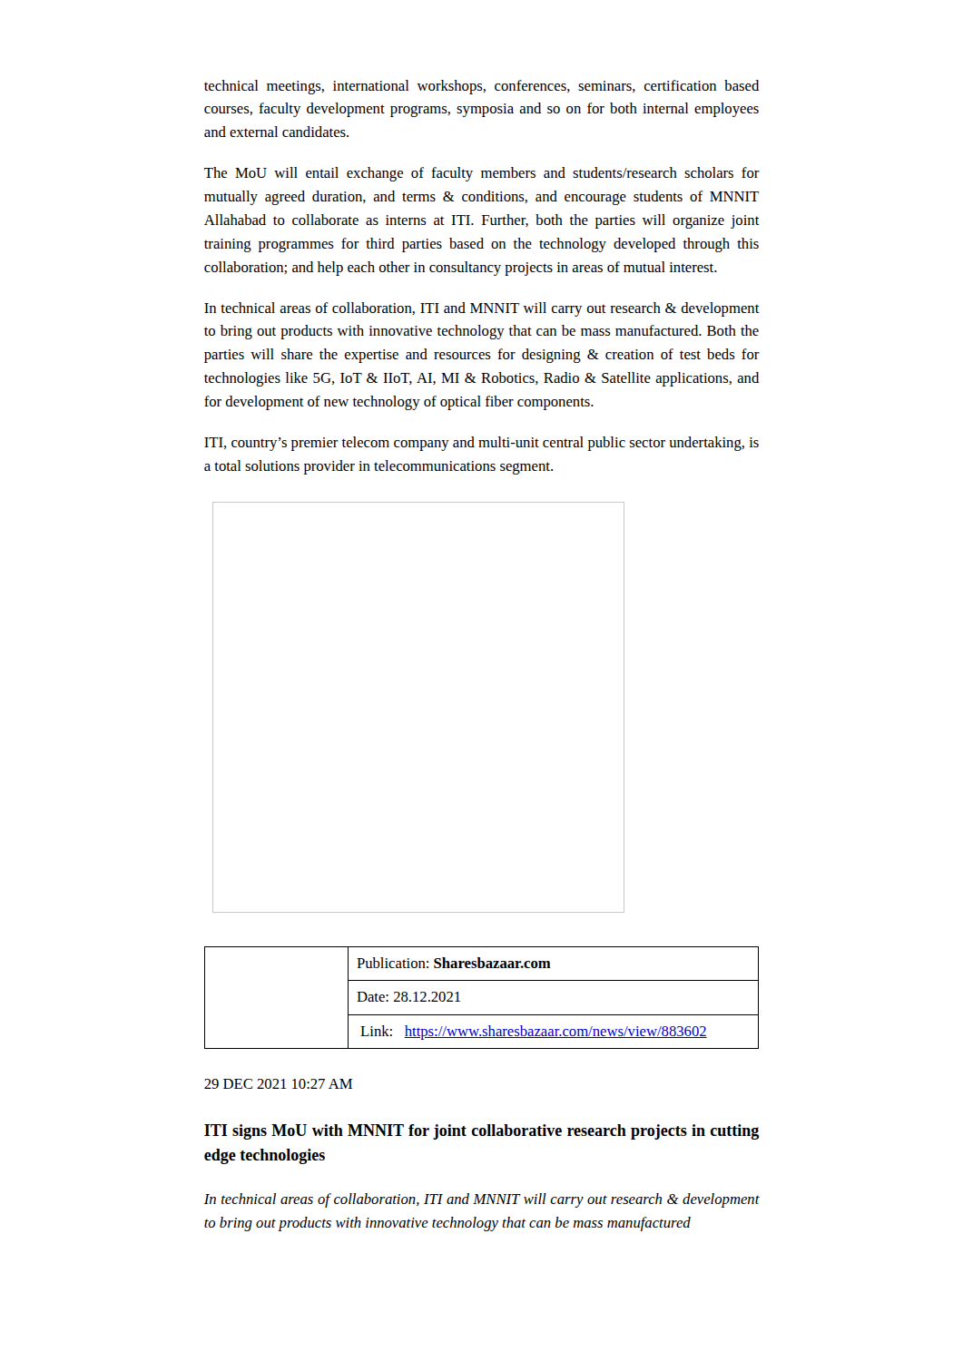technical meetings, international workshops, conferences, seminars, certification based courses, faculty development programs, symposia and so on for both internal employees and external candidates.
The MoU will entail exchange of faculty members and students/research scholars for mutually agreed duration, and terms & conditions, and encourage students of MNNIT Allahabad to collaborate as interns at ITI. Further, both the parties will organize joint training programmes for third parties based on the technology developed through this collaboration; and help each other in consultancy projects in areas of mutual interest.
In technical areas of collaboration, ITI and MNNIT will carry out research & development to bring out products with innovative technology that can be mass manufactured. Both the parties will share the expertise and resources for designing & creation of test beds for technologies like 5G, IoT & IIoT, AI, MI & Robotics, Radio & Satellite applications, and for development of new technology of optical fiber components.
ITI, country’s premier telecom company and multi-unit central public sector undertaking, is a total solutions provider in telecommunications segment.
| | Publication: Sharesbazaar.com |
| Date: 28.12.2021 |
| Link: https://www.sharesbazaar.com/news/view/883602 |
29 DEC 2021 10:27 AM
ITI signs MoU with MNNIT for joint collaborative research projects in cutting edge technologies
In technical areas of collaboration, ITI and MNNIT will carry out research & development to bring out products with innovative technology that can be mass manufactured